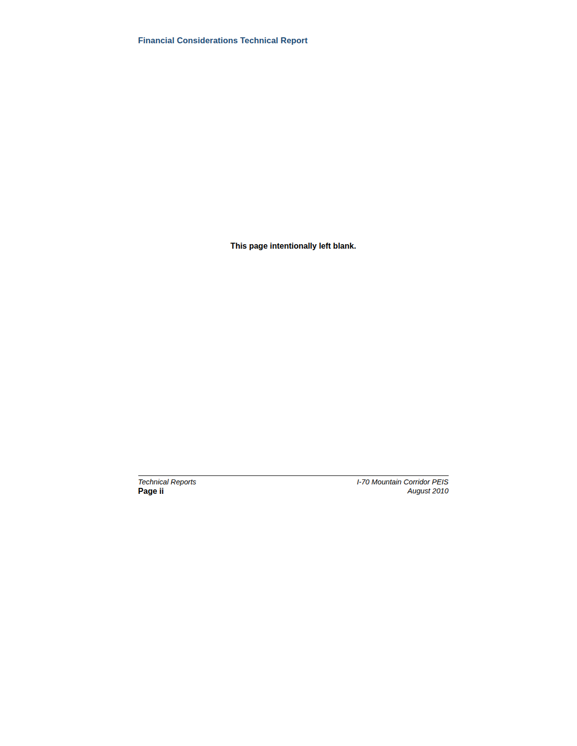Financial Considerations Technical Report
This page intentionally left blank.
Technical Reports Page ii
I-70 Mountain Corridor PEIS August 2010